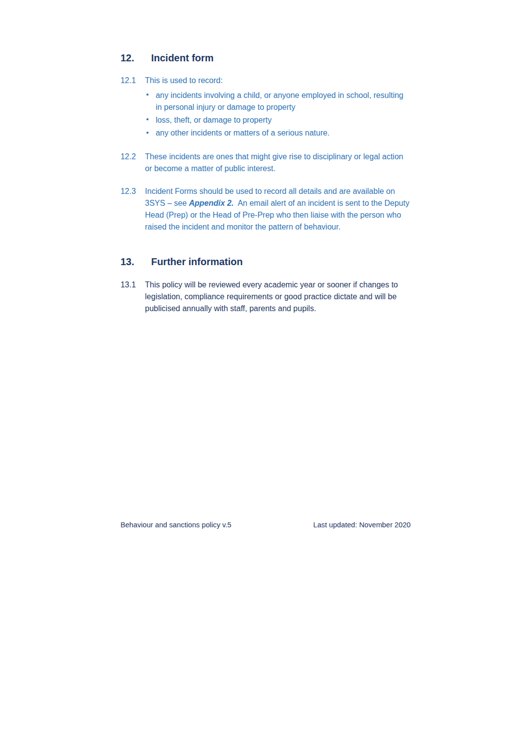12. Incident form
12.1 This is used to record:
any incidents involving a child, or anyone employed in school, resulting in personal injury or damage to property
loss, theft, or damage to property
any other incidents or matters of a serious nature.
12.2 These incidents are ones that might give rise to disciplinary or legal action or become a matter of public interest.
12.3 Incident Forms should be used to record all details and are available on 3SYS – see Appendix 2. An email alert of an incident is sent to the Deputy Head (Prep) or the Head of Pre-Prep who then liaise with the person who raised the incident and monitor the pattern of behaviour.
13. Further information
13.1 This policy will be reviewed every academic year or sooner if changes to legislation, compliance requirements or good practice dictate and will be publicised annually with staff, parents and pupils.
Behaviour and sanctions policy v.5 Last updated: November 2020